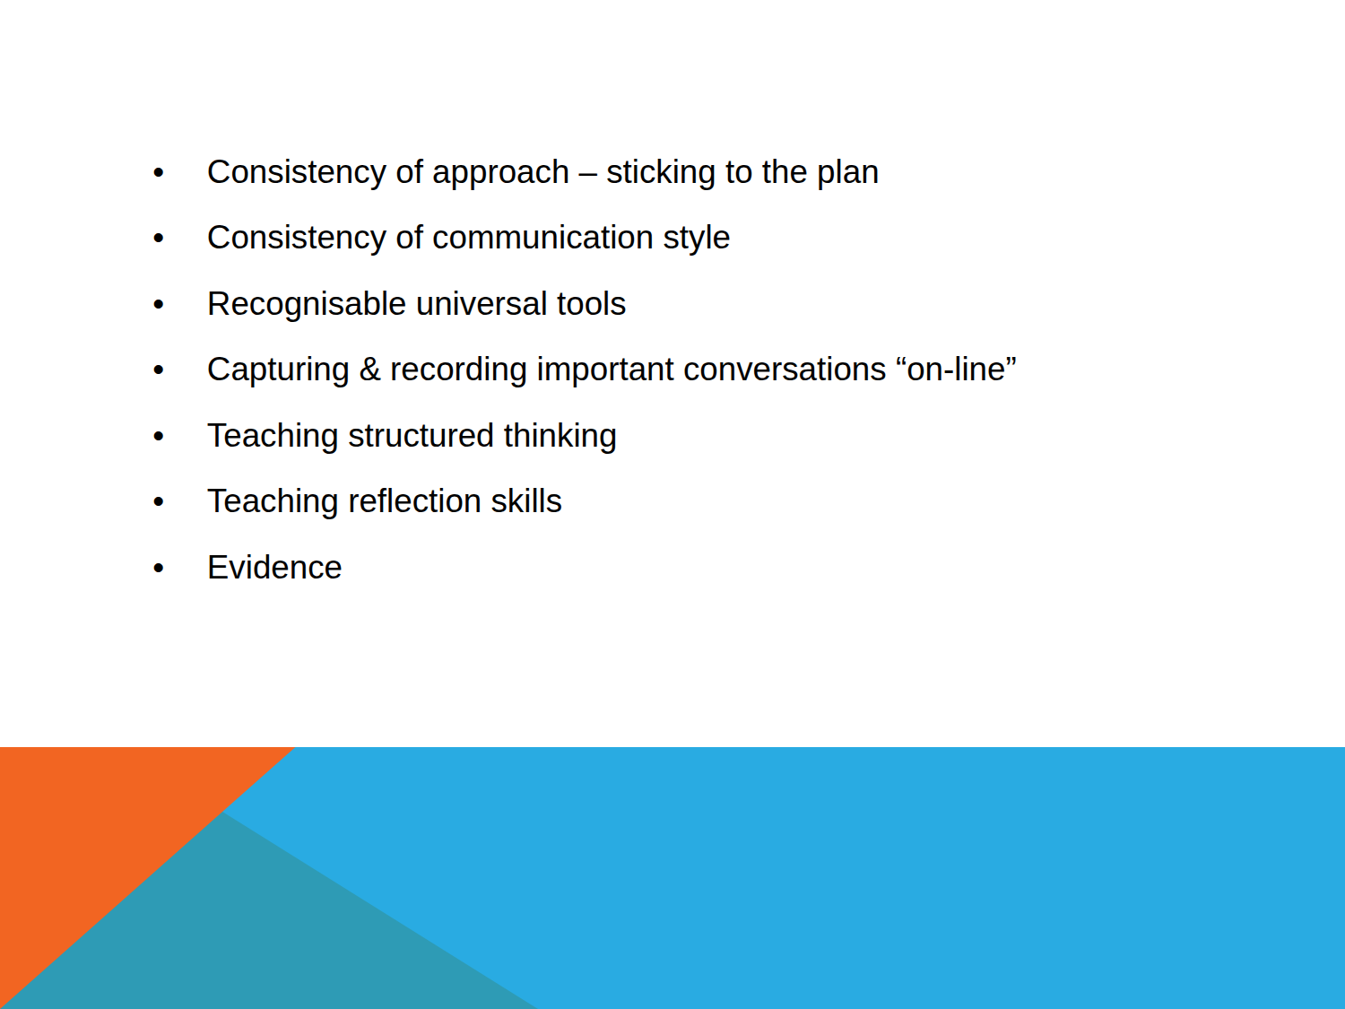Consistency of approach – sticking to the plan
Consistency of communication style
Recognisable universal tools
Capturing & recording important conversations “on-line”
Teaching structured thinking
Teaching reflection skills
Evidence